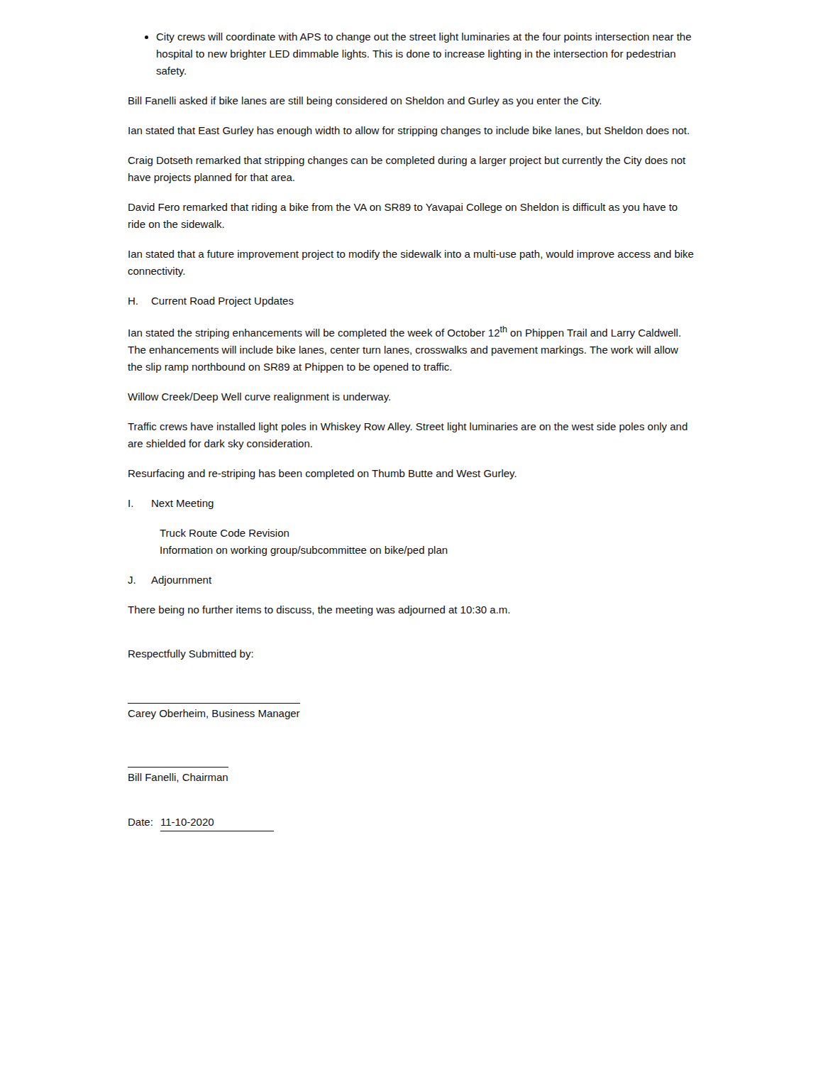City crews will coordinate with APS to change out the street light luminaries at the four points intersection near the hospital to new brighter LED dimmable lights. This is done to increase lighting in the intersection for pedestrian safety.
Bill Fanelli asked if bike lanes are still being considered on Sheldon and Gurley as you enter the City.
Ian stated that East Gurley has enough width to allow for stripping changes to include bike lanes, but Sheldon does not.
Craig Dotseth remarked that stripping changes can be completed during a larger project but currently the City does not have projects planned for that area.
David Fero remarked that riding a bike from the VA on SR89 to Yavapai College on Sheldon is difficult as you have to ride on the sidewalk.
Ian stated that a future improvement project to modify the sidewalk into a multi-use path, would improve access and bike connectivity.
H. Current Road Project Updates
Ian stated the striping enhancements will be completed the week of October 12th on Phippen Trail and Larry Caldwell. The enhancements will include bike lanes, center turn lanes, crosswalks and pavement markings. The work will allow the slip ramp northbound on SR89 at Phippen to be opened to traffic.
Willow Creek/Deep Well curve realignment is underway.
Traffic crews have installed light poles in Whiskey Row Alley. Street light luminaries are on the west side poles only and are shielded for dark sky consideration.
Resurfacing and re-striping has been completed on Thumb Butte and West Gurley.
I. Next Meeting
Truck Route Code Revision
Information on working group/subcommittee on bike/ped plan
J. Adjournment
There being no further items to discuss, the meeting was adjourned at 10:30 a.m.
Respectfully Submitted by:
Carey Oberheim, Business Manager
Bill Fanelli, Chairman
Date: 11-10-2020